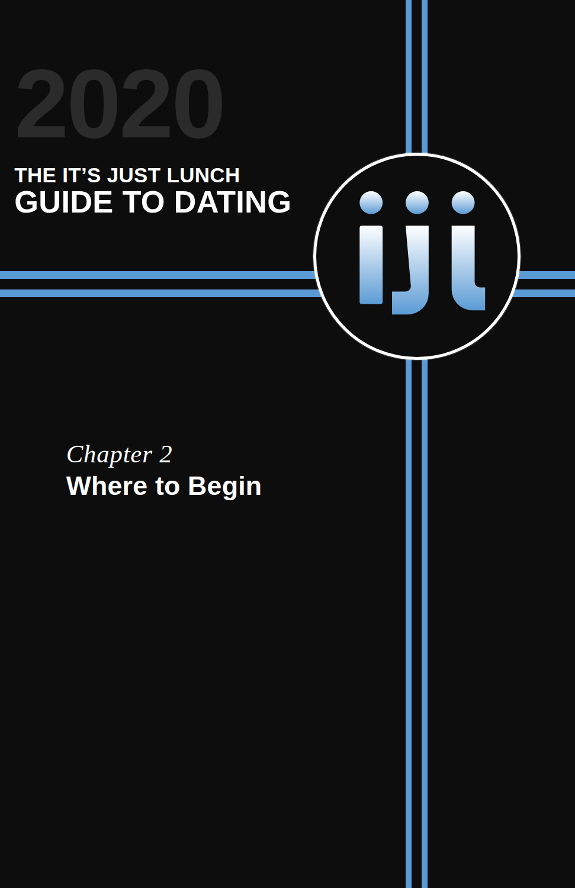2020
The It’s Just Lunch
Guide to Dating
Chapter 2
Where to Begin